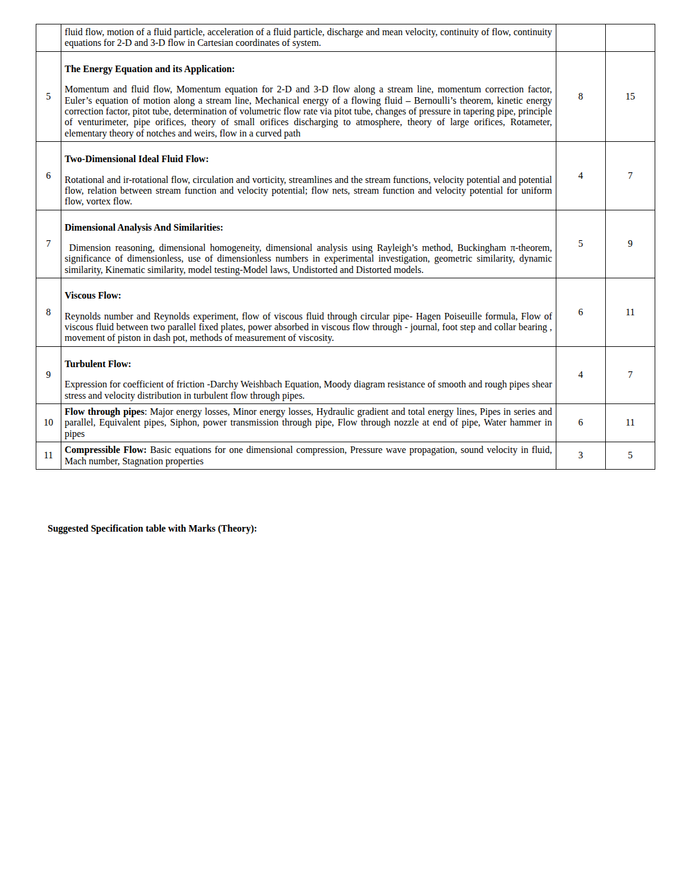| | fluid flow, motion of a fluid particle, acceleration of a fluid particle, discharge and mean velocity, continuity of flow, continuity equations for 2-D and 3-D flow in Cartesian coordinates of system. | | |
| 5 | The Energy Equation and its Application: Momentum and fluid flow, Momentum equation for 2-D and 3-D flow along a stream line, momentum correction factor, Euler’s equation of motion along a stream line, Mechanical energy of a flowing fluid – Bernoulli’s theorem, kinetic energy correction factor, pitot tube, determination of volumetric flow rate via pitot tube, changes of pressure in tapering pipe, principle of venturimeter, pipe orifices, theory of small orifices discharging to atmosphere, theory of large orifices, Rotameter, elementary theory of notches and weirs, flow in a curved path | 8 | 15 |
| 6 | Two-Dimensional Ideal Fluid Flow: Rotational and ir-rotational flow, circulation and vorticity, streamlines and the stream functions, velocity potential and potential flow, relation between stream function and velocity potential; flow nets, stream function and velocity potential for uniform flow, vortex flow. | 4 | 7 |
| 7 | Dimensional Analysis And Similarities: Dimension reasoning, dimensional homogeneity, dimensional analysis using Rayleigh’s method, Buckingham π-theorem, significance of dimensionless, use of dimensionless numbers in experimental investigation, geometric similarity, dynamic similarity, Kinematic similarity, model testing-Model laws, Undistorted and Distorted models. | 5 | 9 |
| 8 | Viscous Flow: Reynolds number and Reynolds experiment, flow of viscous fluid through circular pipe- Hagen Poiseuille formula, Flow of viscous fluid between two parallel fixed plates, power absorbed in viscous flow through - journal, foot step and collar bearing , movement of piston in dash pot, methods of measurement of viscosity. | 6 | 11 |
| 9 | Turbulent Flow: Expression for coefficient of friction -Darchy Weishbach Equation, Moody diagram resistance of smooth and rough pipes shear stress and velocity distribution in turbulent flow through pipes. | 4 | 7 |
| 10 | Flow through pipes : Major energy losses, Minor energy losses, Hydraulic gradient and total energy lines, Pipes in series and parallel, Equivalent pipes, Siphon, power transmission through pipe, Flow through nozzle at end of pipe, Water hammer in pipes | 6 | 11 |
| 11 | Compressible Flow: Basic equations for one dimensional compression, Pressure wave propagation, sound velocity in fluid, Mach number, Stagnation properties | 3 | 5 |
Suggested Specification table with Marks (Theory):